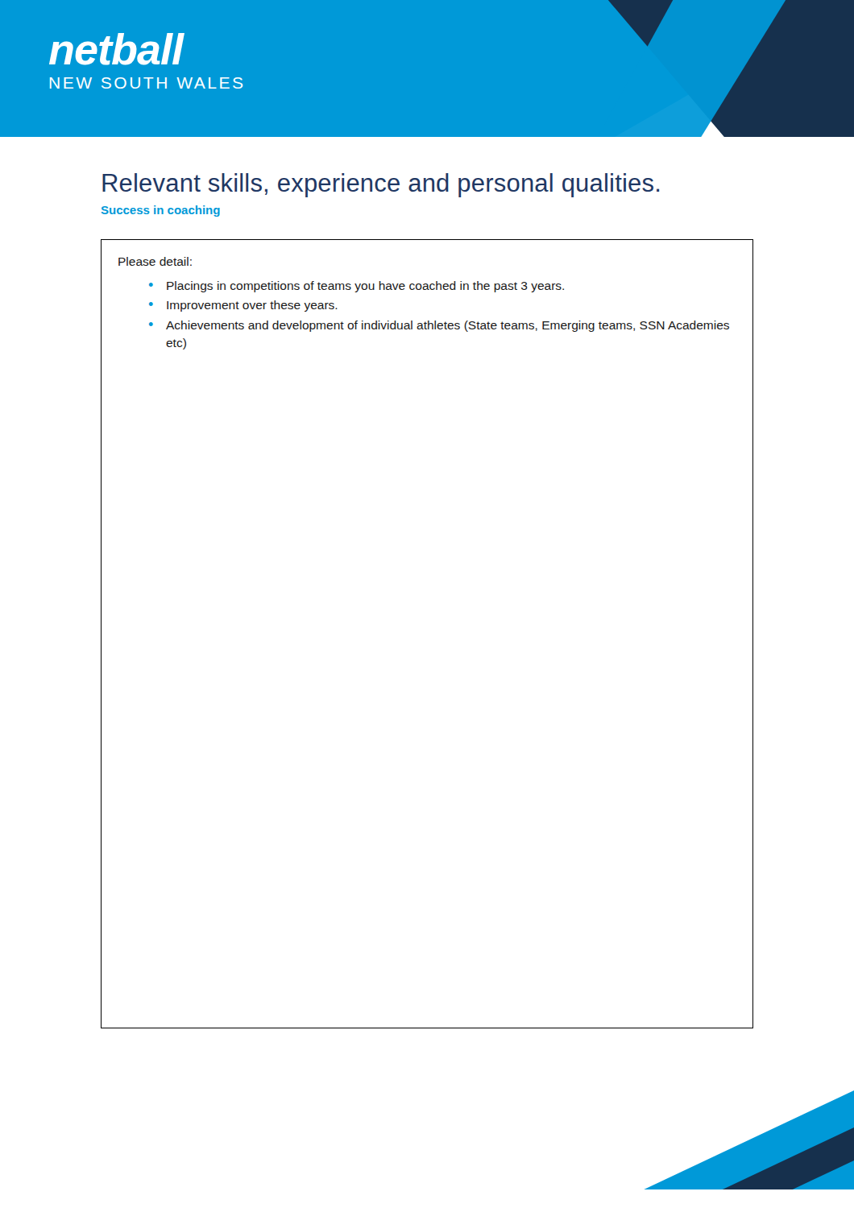netball New South Wales
Relevant skills, experience and personal qualities.
Success in coaching
Please detail:
Placings in competitions of teams you have coached in the past 3 years.
Improvement over these years.
Achievements and development of individual athletes (State teams, Emerging teams, SSN Academies etc)